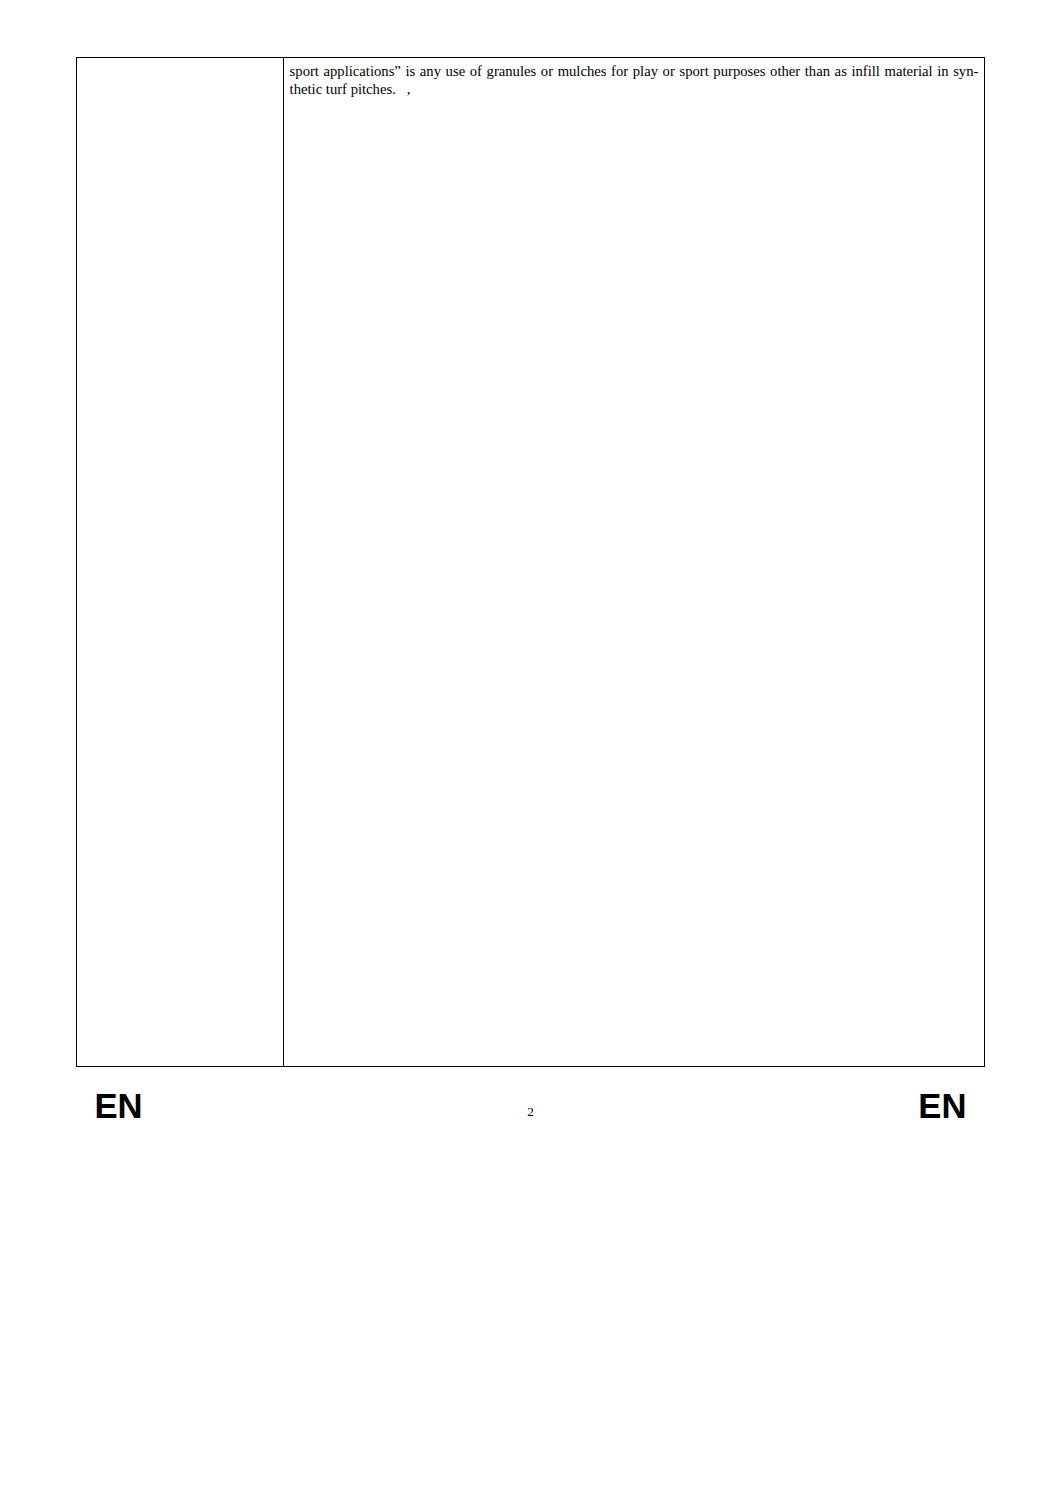| | sport applications” is any use of granules or mulches for play or sport purposes other than as infill material in synthetic turf pitches. , |
EN 2 EN